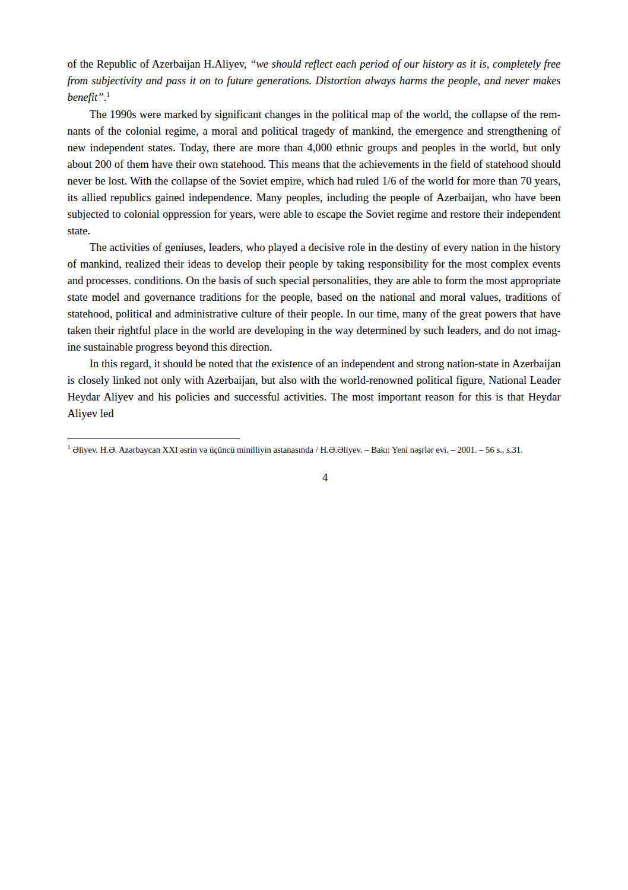of the Republic of Azerbaijan H.Aliyev, “we should reflect each period of our history as it is, completely free from subjectivity and pass it on to future generations. Distortion always harms the people, and never makes benefit”.1
The 1990s were marked by significant changes in the political map of the world, the collapse of the remnants of the colonial regime, a moral and political tragedy of mankind, the emergence and strengthening of new independent states. Today, there are more than 4,000 ethnic groups and peoples in the world, but only about 200 of them have their own statehood. This means that the achievements in the field of statehood should never be lost. With the collapse of the Soviet empire, which had ruled 1/6 of the world for more than 70 years, its allied republics gained independence. Many peoples, including the people of Azerbaijan, who have been subjected to colonial oppression for years, were able to escape the Soviet regime and restore their independent state.
The activities of geniuses, leaders, who played a decisive role in the destiny of every nation in the history of mankind, realized their ideas to develop their people by taking responsibility for the most complex events and processes. conditions. On the basis of such special personalities, they are able to form the most appropriate state model and governance traditions for the people, based on the national and moral values, traditions of statehood, political and administrative culture of their people. In our time, many of the great powers that have taken their rightful place in the world are developing in the way determined by such leaders, and do not imagine sustainable progress beyond this direction.
In this regard, it should be noted that the existence of an independent and strong nation-state in Azerbaijan is closely linked not only with Azerbaijan, but also with the world-renowned political figure, National Leader Heydar Aliyev and his policies and successful activities. The most important reason for this is that Heydar Aliyev led
1 Əliyev, H.Ə. Azərbaycan XXI əsrin və üçüncü minilliyin astanasında / H.Ə.Əliyev. – Bakı: Yeni nəşrlər evi, – 2001. – 56 s., s.31.
4